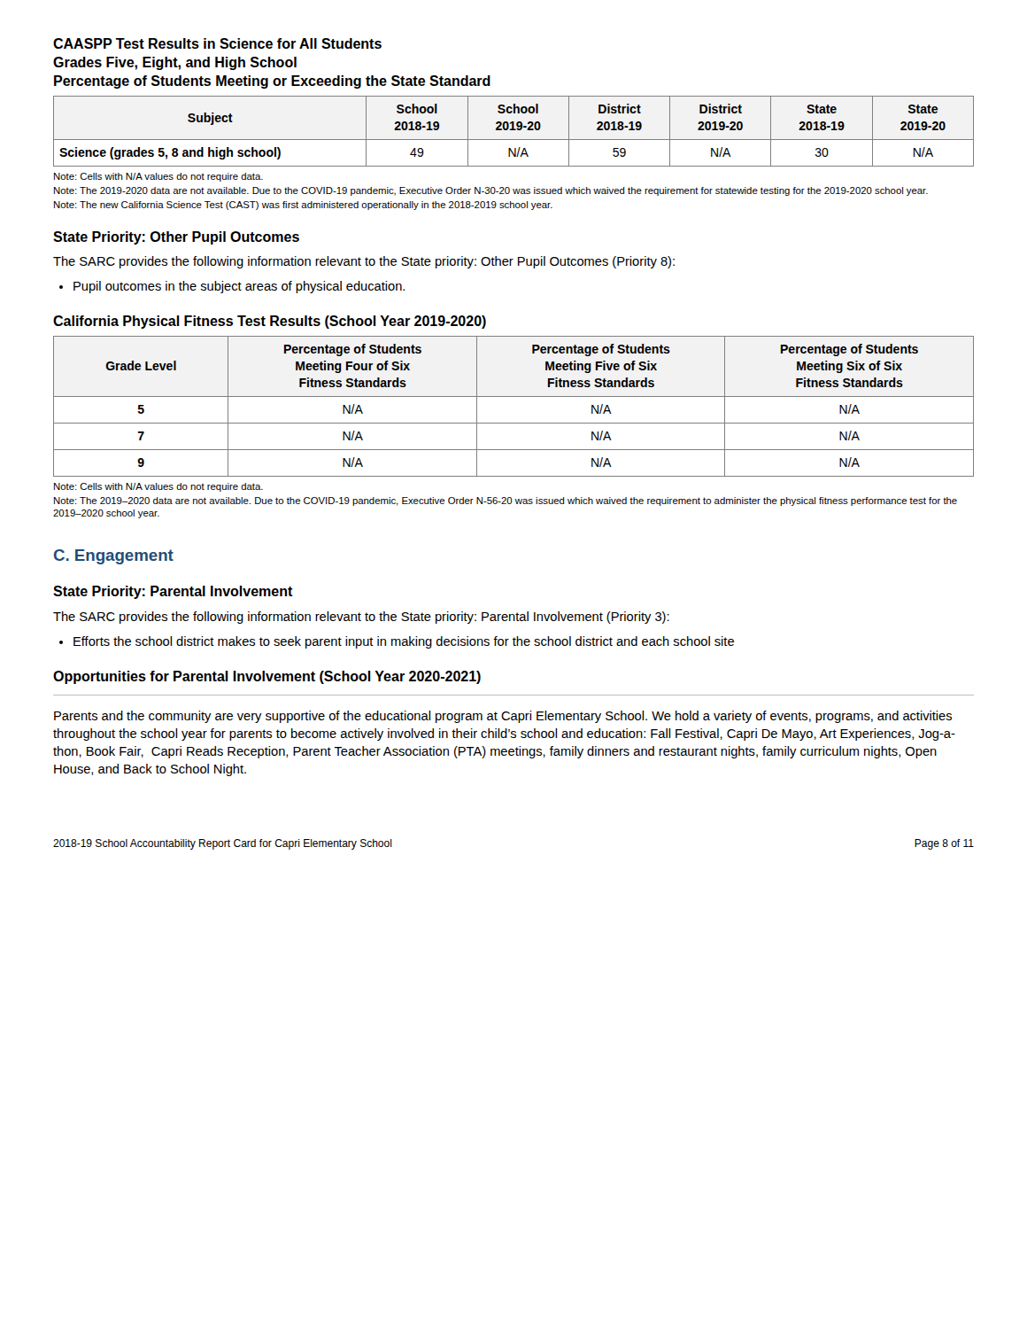CAASPP Test Results in Science for All Students
Grades Five, Eight, and High School
Percentage of Students Meeting or Exceeding the State Standard
| Subject | School 2018-19 | School 2019-20 | District 2018-19 | District 2019-20 | State 2018-19 | State 2019-20 |
| --- | --- | --- | --- | --- | --- | --- |
| Science (grades 5, 8 and high school) | 49 | N/A | 59 | N/A | 30 | N/A |
Note: Cells with N/A values do not require data.
Note: The 2019-2020 data are not available. Due to the COVID-19 pandemic, Executive Order N-30-20 was issued which waived the requirement for statewide testing for the 2019-2020 school year.
Note: The new California Science Test (CAST) was first administered operationally in the 2018-2019 school year.
State Priority: Other Pupil Outcomes
The SARC provides the following information relevant to the State priority: Other Pupil Outcomes (Priority 8):
Pupil outcomes in the subject areas of physical education.
California Physical Fitness Test Results (School Year 2019-2020)
| Grade Level | Percentage of Students Meeting Four of Six Fitness Standards | Percentage of Students Meeting Five of Six Fitness Standards | Percentage of Students Meeting Six of Six Fitness Standards |
| --- | --- | --- | --- |
| 5 | N/A | N/A | N/A |
| 7 | N/A | N/A | N/A |
| 9 | N/A | N/A | N/A |
Note: Cells with N/A values do not require data.
Note: The 2019–2020 data are not available. Due to the COVID-19 pandemic, Executive Order N-56-20 was issued which waived the requirement to administer the physical fitness performance test for the 2019–2020 school year.
C. Engagement
State Priority: Parental Involvement
The SARC provides the following information relevant to the State priority: Parental Involvement (Priority 3):
Efforts the school district makes to seek parent input in making decisions for the school district and each school site
Opportunities for Parental Involvement (School Year 2020-2021)
Parents and the community are very supportive of the educational program at Capri Elementary School. We hold a variety of events, programs, and activities throughout the school year for parents to become actively involved in their child’s school and education: Fall Festival, Capri De Mayo, Art Experiences, Jog-a-thon, Book Fair, Capri Reads Reception, Parent Teacher Association (PTA) meetings, family dinners and restaurant nights, family curriculum nights, Open House, and Back to School Night.
2018-19 School Accountability Report Card for Capri Elementary School Page 8 of 11